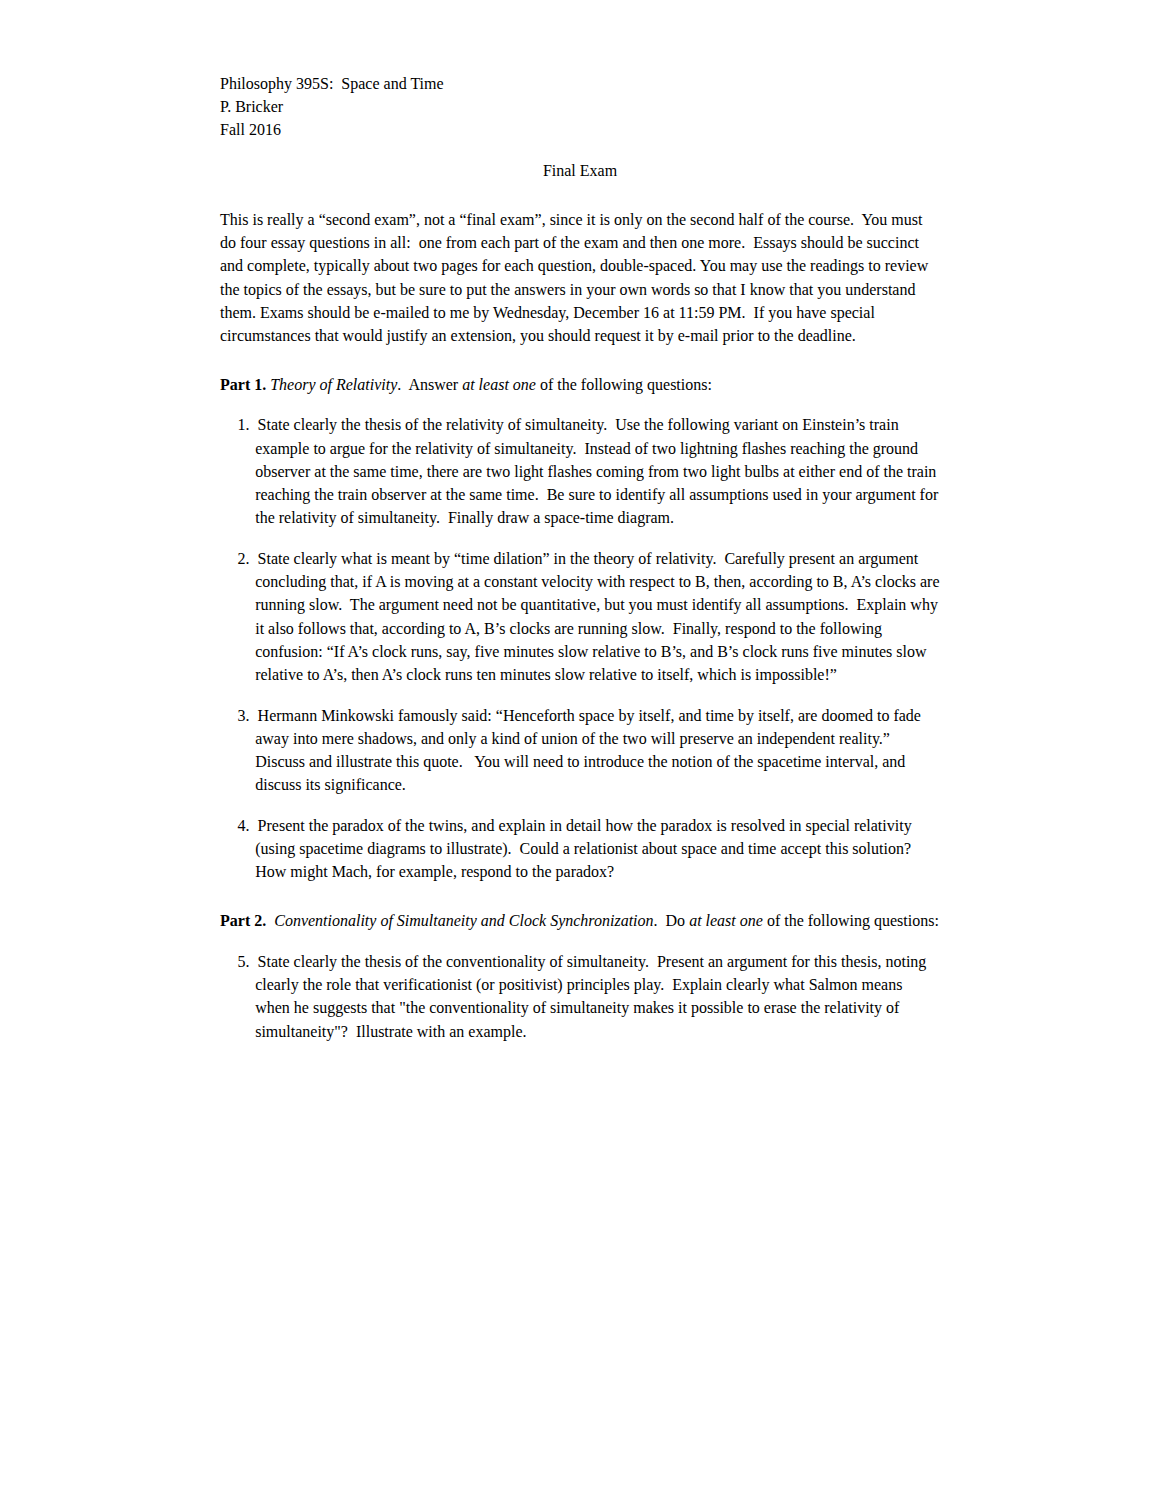Philosophy 395S: Space and Time
P. Bricker
Fall 2016
Final Exam
This is really a “second exam”, not a “final exam”, since it is only on the second half of the course. You must do four essay questions in all: one from each part of the exam and then one more. Essays should be succinct and complete, typically about two pages for each question, double-spaced. You may use the readings to review the topics of the essays, but be sure to put the answers in your own words so that I know that you understand them. Exams should be e-mailed to me by Wednesday, December 16 at 11:59 PM. If you have special circumstances that would justify an extension, you should request it by e-mail prior to the deadline.
Part 1. Theory of Relativity. Answer at least one of the following questions:
State clearly the thesis of the relativity of simultaneity. Use the following variant on Einstein’s train example to argue for the relativity of simultaneity. Instead of two lightning flashes reaching the ground observer at the same time, there are two light flashes coming from two light bulbs at either end of the train reaching the train observer at the same time. Be sure to identify all assumptions used in your argument for the relativity of simultaneity. Finally draw a space-time diagram.
State clearly what is meant by “time dilation” in the theory of relativity. Carefully present an argument concluding that, if A is moving at a constant velocity with respect to B, then, according to B, A’s clocks are running slow. The argument need not be quantitative, but you must identify all assumptions. Explain why it also follows that, according to A, B’s clocks are running slow. Finally, respond to the following confusion: “If A’s clock runs, say, five minutes slow relative to B’s, and B’s clock runs five minutes slow relative to A’s, then A’s clock runs ten minutes slow relative to itself, which is impossible!”
Hermann Minkowski famously said: “Henceforth space by itself, and time by itself, are doomed to fade away into mere shadows, and only a kind of union of the two will preserve an independent reality.” Discuss and illustrate this quote. You will need to introduce the notion of the spacetime interval, and discuss its significance.
Present the paradox of the twins, and explain in detail how the paradox is resolved in special relativity (using spacetime diagrams to illustrate). Could a relationist about space and time accept this solution? How might Mach, for example, respond to the paradox?
Part 2. Conventionality of Simultaneity and Clock Synchronization. Do at least one of the following questions:
State clearly the thesis of the conventionality of simultaneity. Present an argument for this thesis, noting clearly the role that verificationist (or positivist) principles play. Explain clearly what Salmon means when he suggests that "the conventionality of simultaneity makes it possible to erase the relativity of simultaneity"? Illustrate with an example.